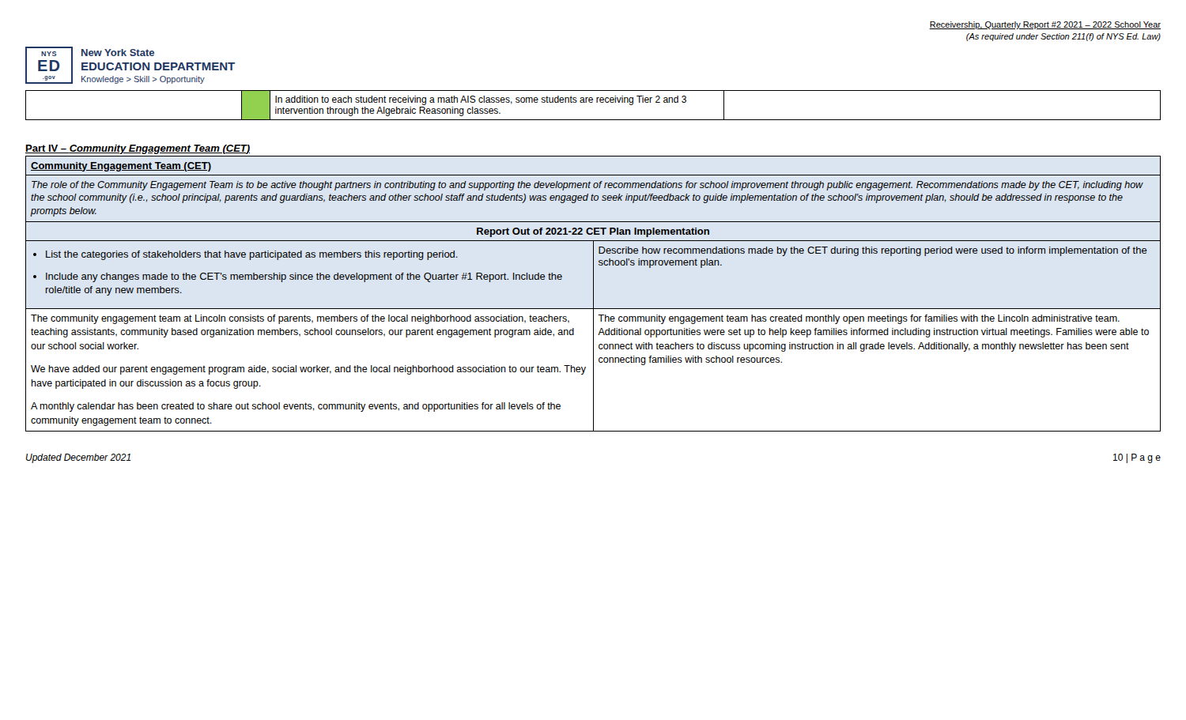Receivership, Quarterly Report #2 2021 – 2022 School Year
(As required under Section 211(f) of NYS Ed. Law)
NYS ED .gov
New York State
EDUCATION DEPARTMENT
Knowledge > Skill > Opportunity
| | | In addition to each student receiving a math AIS classes, some students are receiving Tier 2 and 3 intervention through the Algebraic Reasoning classes. | |
Part IV – Community Engagement Team (CET)
| Community Engagement Team (CET) |
| The role of the Community Engagement Team is to be active thought partners in contributing to and supporting the development of recommendations for school improvement through public engagement. Recommendations made by the CET, including how the school community (i.e., school principal, parents and guardians, teachers and other school staff and students) was engaged to seek input/feedback to guide implementation of the school's improvement plan, should be addressed in response to the prompts below. |
| Report Out of 2021-22 CET Plan Implementation |
| List the categories of stakeholders that have participated as members this reporting period. Include any changes made to the CET's membership since the development of the Quarter #1 Report. Include the role/title of any new members. | Describe how recommendations made by the CET during this reporting period were used to inform implementation of the school's improvement plan. |
| The community engagement team at Lincoln consists of parents, members of the local neighborhood association, teachers, teaching assistants, community based organization members, school counselors, our parent engagement program aide, and our school social worker. We have added our parent engagement program aide, social worker, and the local neighborhood association to our team. They have participated in our discussion as a focus group. A monthly calendar has been created to share out school events, community events, and opportunities for all levels of the community engagement team to connect. | The community engagement team has created monthly open meetings for families with the Lincoln administrative team. Additional opportunities were set up to help keep families informed including instruction virtual meetings. Families were able to connect with teachers to discuss upcoming instruction in all grade levels. Additionally, a monthly newsletter has been sent connecting families with school resources. |
Updated December 2021
10 | P a g e